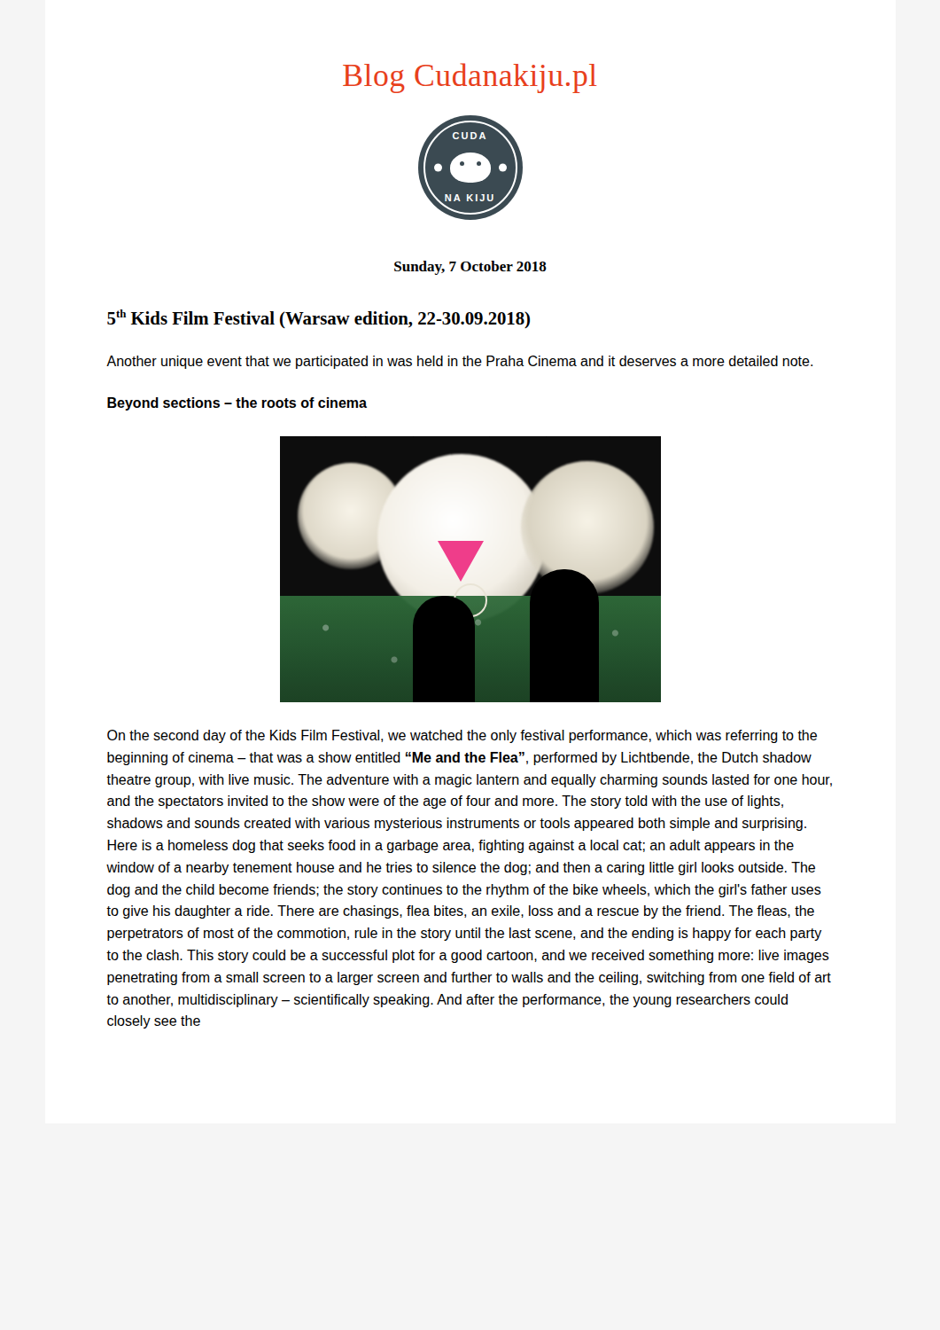Blog Cudanakiju.pl
CUDA NA KIJU
Sunday, 7 October 2018
5th Kids Film Festival (Warsaw edition, 22-30.09.2018)
Another unique event that we participated in was held in the Praha Cinema and it deserves a more detailed note.
Beyond sections – the roots of cinema
On the second day of the Kids Film Festival, we watched the only festival performance, which was referring to the beginning of cinema – that was a show entitled “Me and the Flea”, performed by Lichtbende, the Dutch shadow theatre group, with live music. The adventure with a magic lantern and equally charming sounds lasted for one hour, and the spectators invited to the show were of the age of four and more. The story told with the use of lights, shadows and sounds created with various mysterious instruments or tools appeared both simple and surprising. Here is a homeless dog that seeks food in a garbage area, fighting against a local cat; an adult appears in the window of a nearby tenement house and he tries to silence the dog; and then a caring little girl looks outside. The dog and the child become friends; the story continues to the rhythm of the bike wheels, which the girl's father uses to give his daughter a ride. There are chasings, flea bites, an exile, loss and a rescue by the friend. The fleas, the perpetrators of most of the commotion, rule in the story until the last scene, and the ending is happy for each party to the clash. This story could be a successful plot for a good cartoon, and we received something more: live images penetrating from a small screen to a larger screen and further to walls and the ceiling, switching from one field of art to another, multidisciplinary – scientifically speaking. And after the performance, the young researchers could closely see the